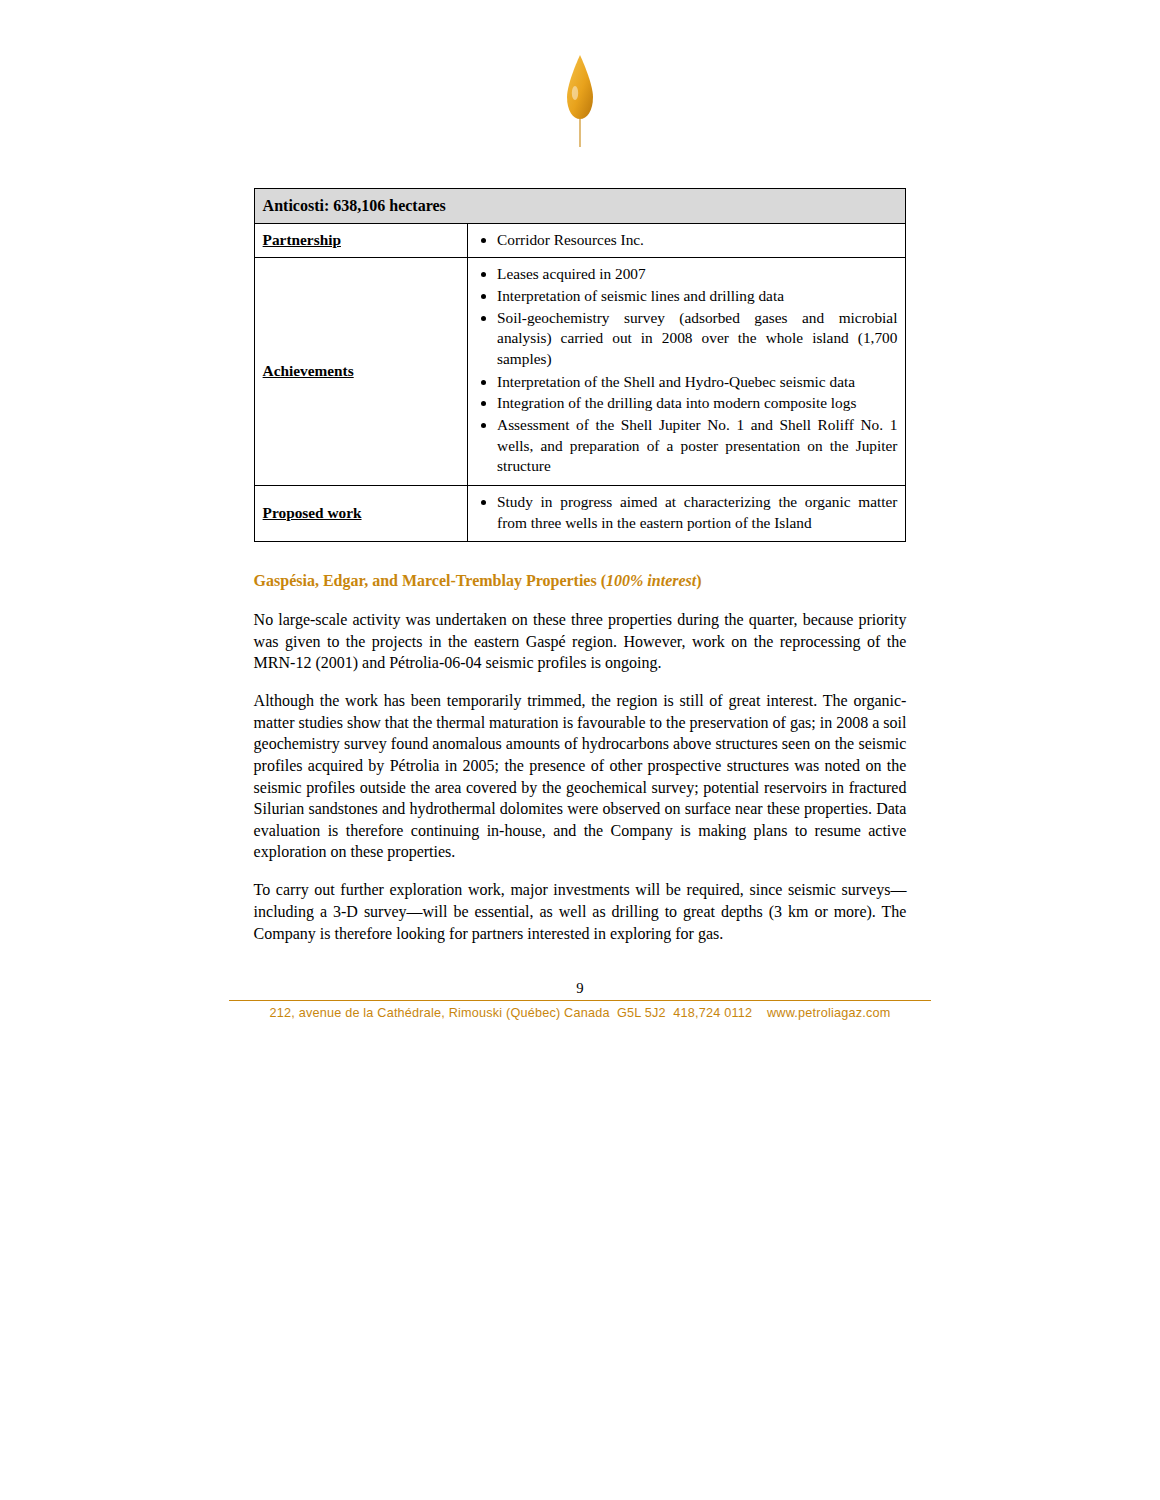| Anticosti: 638,106 hectares |
| --- |
| Partnership | Corridor Resources Inc. |
| Achievements | Leases acquired in 2007 Interpretation of seismic lines and drilling data Soil-geochemistry survey (adsorbed gases and microbial analysis) carried out in 2008 over the whole island (1,700 samples) Interpretation of the Shell and Hydro-Quebec seismic data Integration of the drilling data into modern composite logs Assessment of the Shell Jupiter No. 1 and Shell Roliff No. 1 wells, and preparation of a poster presentation on the Jupiter structure |
| Proposed work | Study in progress aimed at characterizing the organic matter from three wells in the eastern portion of the Island |
Gaspésia, Edgar, and Marcel-Tremblay Properties (100% interest)
No large-scale activity was undertaken on these three properties during the quarter, because priority was given to the projects in the eastern Gaspé region. However, work on the reprocessing of the MRN-12 (2001) and Pétrolia-06-04 seismic profiles is ongoing.
Although the work has been temporarily trimmed, the region is still of great interest. The organic-matter studies show that the thermal maturation is favourable to the preservation of gas; in 2008 a soil geochemistry survey found anomalous amounts of hydrocarbons above structures seen on the seismic profiles acquired by Pétrolia in 2005; the presence of other prospective structures was noted on the seismic profiles outside the area covered by the geochemical survey; potential reservoirs in fractured Silurian sandstones and hydrothermal dolomites were observed on surface near these properties. Data evaluation is therefore continuing in-house, and the Company is making plans to resume active exploration on these properties.
To carry out further exploration work, major investments will be required, since seismic surveys—including a 3-D survey—will be essential, as well as drilling to great depths (3 km or more). The Company is therefore looking for partners interested in exploring for gas.
9
212, avenue de la Cathédrale, Rimouski (Québec) Canada G5L 5J2 418,724 0112 www.petroliagaz.com